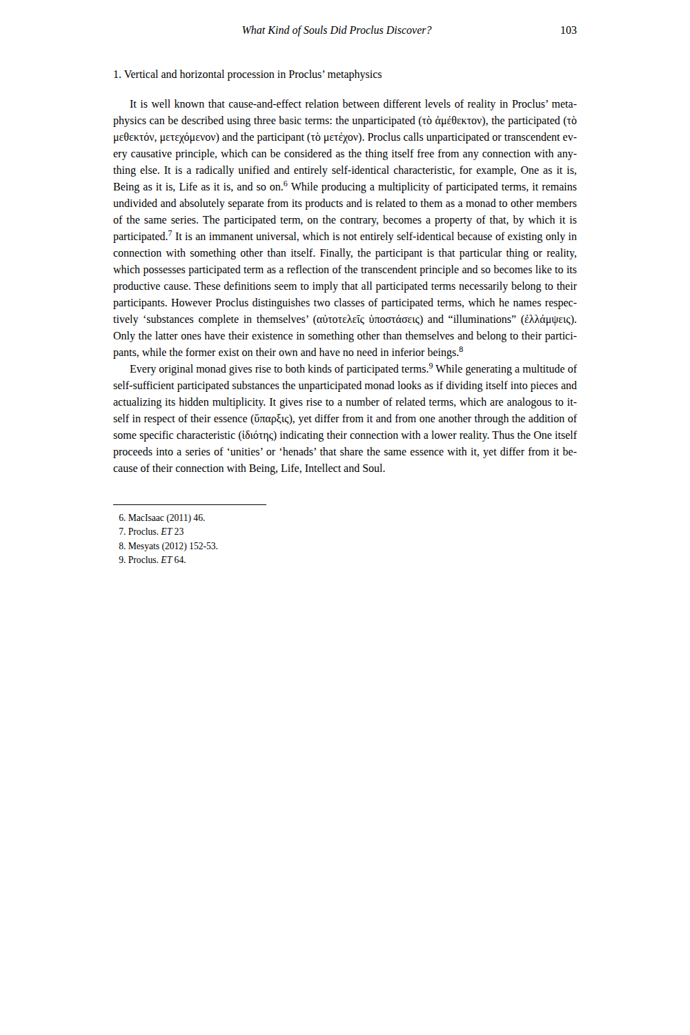What Kind of Souls Did Proclus Discover? 103
1. Vertical and horizontal procession in Proclus’ metaphysics
It is well known that cause-and-effect relation between different levels of reality in Proclus’ metaphysics can be described using three basic terms: the unparticipated (τὸ ἀμέθεκτον), the participated (τὸ μεθεκτόν, μετεχόμενον) and the participant (τὸ μετέχον). Proclus calls unparticipated or transcendent every causative principle, which can be considered as the thing itself free from any connection with anything else. It is a radically unified and entirely self-identical characteristic, for example, One as it is, Being as it is, Life as it is, and so on.6 While producing a multiplicity of participated terms, it remains undivided and absolutely separate from its products and is related to them as a monad to other members of the same series. The participated term, on the contrary, becomes a property of that, by which it is participated.7 It is an immanent universal, which is not entirely self-identical because of existing only in connection with something other than itself. Finally, the participant is that particular thing or reality, which possesses participated term as a reflection of the transcendent principle and so becomes like to its productive cause. These definitions seem to imply that all participated terms necessarily belong to their participants. However Proclus distinguishes two classes of participated terms, which he names respectively ‘substances complete in themselves’ (αὐτοτελεῖς ὑποστάσεις) and “illuminations” (ἐλλάμψεις). Only the latter ones have their existence in something other than themselves and belong to their participants, while the former exist on their own and have no need in inferior beings.8
Every original monad gives rise to both kinds of participated terms.9 While generating a multitude of self-sufficient participated substances the unparticipated monad looks as if dividing itself into pieces and actualizing its hidden multiplicity. It gives rise to a number of related terms, which are analogous to itself in respect of their essence (ὕπαρξις), yet differ from it and from one another through the addition of some specific characteristic (ἰδιότης) indicating their connection with a lower reality. Thus the One itself proceeds into a series of ‘unities’ or ‘henads’ that share the same essence with it, yet differ from it because of their connection with Being, Life, Intellect and Soul.
MacIsaac (2011) 46.
Proclus. ET 23
Mesyats (2012) 152-53.
Proclus. ET 64.